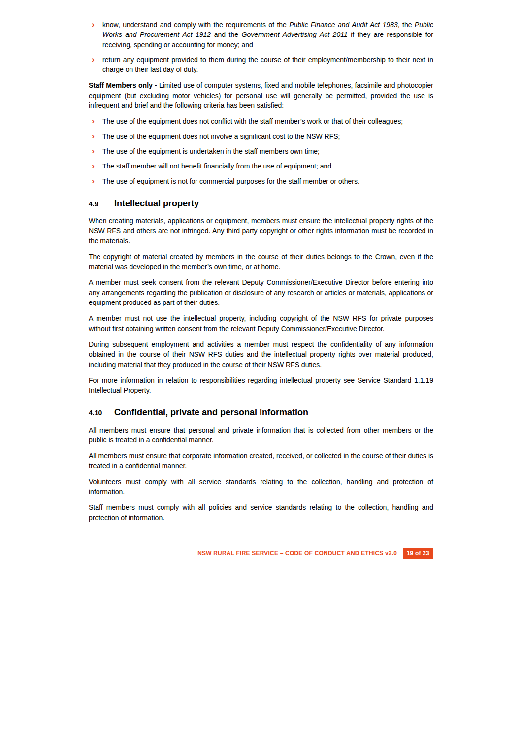know, understand and comply with the requirements of the Public Finance and Audit Act 1983, the Public Works and Procurement Act 1912 and the Government Advertising Act 2011 if they are responsible for receiving, spending or accounting for money; and
return any equipment provided to them during the course of their employment/membership to their next in charge on their last day of duty.
Staff Members only - Limited use of computer systems, fixed and mobile telephones, facsimile and photocopier equipment (but excluding motor vehicles) for personal use will generally be permitted, provided the use is infrequent and brief and the following criteria has been satisfied:
The use of the equipment does not conflict with the staff member’s work or that of their colleagues;
The use of the equipment does not involve a significant cost to the NSW RFS;
The use of the equipment is undertaken in the staff members own time;
The staff member will not benefit financially from the use of equipment; and
The use of equipment is not for commercial purposes for the staff member or others.
4.9 Intellectual property
When creating materials, applications or equipment, members must ensure the intellectual property rights of the NSW RFS and others are not infringed. Any third party copyright or other rights information must be recorded in the materials.
The copyright of material created by members in the course of their duties belongs to the Crown, even if the material was developed in the member’s own time, or at home.
A member must seek consent from the relevant Deputy Commissioner/Executive Director before entering into any arrangements regarding the publication or disclosure of any research or articles or materials, applications or equipment produced as part of their duties.
A member must not use the intellectual property, including copyright of the NSW RFS for private purposes without first obtaining written consent from the relevant Deputy Commissioner/Executive Director.
During subsequent employment and activities a member must respect the confidentiality of any information obtained in the course of their NSW RFS duties and the intellectual property rights over material produced, including material that they produced in the course of their NSW RFS duties.
For more information in relation to responsibilities regarding intellectual property see Service Standard 1.1.19 Intellectual Property.
4.10 Confidential, private and personal information
All members must ensure that personal and private information that is collected from other members or the public is treated in a confidential manner.
All members must ensure that corporate information created, received, or collected in the course of their duties is treated in a confidential manner.
Volunteers must comply with all service standards relating to the collection, handling and protection of information.
Staff members must comply with all policies and service standards relating to the collection, handling and protection of information.
NSW RURAL FIRE SERVICE – CODE OF CONDUCT AND ETHICS v2.0 19 of 23